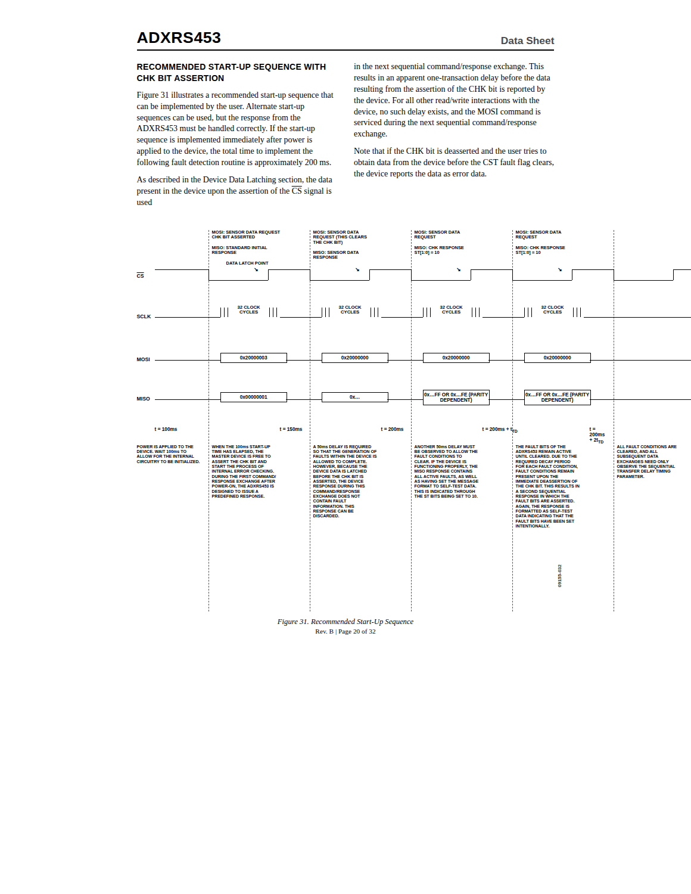ADXRS453
Data Sheet
RECOMMENDED START-UP SEQUENCE WITH CHK BIT ASSERTION
Figure 31 illustrates a recommended start-up sequence that can be implemented by the user. Alternate start-up sequences can be used, but the response from the ADXRS453 must be handled correctly. If the start-up sequence is implemented immediately after power is applied to the device, the total time to implement the following fault detection routine is approximately 200 ms.
As described in the Device Data Latching section, the data present in the device upon the assertion of the CS signal is used
in the next sequential command/response exchange. This results in an apparent one-transaction delay before the data resulting from the assertion of the CHK bit is reported by the device. For all other read/write interactions with the device, no such delay exists, and the MOSI command is serviced during the next sequential command/response exchange.
Note that if the CHK bit is deasserted and the user tries to obtain data from the device before the CST fault flag clears, the device reports the data as error data.
MOSI: SENSOR DATA REQUEST CHK BIT ASSERTED
MISO: STANDARD INITIAL RESPONSE
DATA LATCH POINT
MOSI: SENSOR DATA REQUEST (THIS CLEARS THE CHK BIT)
MISO: SENSOR DATA RESPONSE
MOSI: SENSOR DATA REQUEST
MISO: CHK RESPONSE ST[1:0] = 10
MOSI: SENSOR DATA REQUEST
MISO: CHK RESPONSE ST[1:0] = 10
CS
SCLK
32 CLOCK CYCLES
32 CLOCK CYCLES
32 CLOCK CYCLES
32 CLOCK CYCLES
MOSI
0x20000003
0x20000000
0x20000000
0x20000000
MISO
0x00000001
0x…
0x…FF OR 0x…FE (PARITY DEPENDENT)
0x…FF OR 0x…FE (PARITY DEPENDENT)
↘
↘
↘
↘
t = 100ms
t = 150ms
t = 200ms
t = 200ms + tTD
t = 200ms + 2tTD
POWER IS APPLIED TO THE DEVICE. WAIT 100ms TO ALLOW FOR THE INTERNAL CIRCUITRY TO BE INITIALIZED.
WHEN THE 100ms START-UP TIME HAS ELAPSED, THE MASTER DEVICE IS FREE TO ASSERT THE CHK BIT AND START THE PROCESS OF INTERNAL ERROR CHECKING. DURING THE FIRST COMMAND/ RESPONSE EXCHANGE AFTER POWER-ON, THE ADXRS453 IS DESIGNED TO ISSUE A PREDEFINED RESPONSE.
A 50ms DELAY IS REQUIRED SO THAT THE GENERATION OF FAULTS WITHIN THE DEVICE IS ALLOWED TO COMPLETE. HOWEVER, BECAUSE THE DEVICE DATA IS LATCHED BEFORE THE CHK BIT IS ASSERTED, THE DEVICE RESPONSE DURING THIS COMMAND/RESPONSE EXCHANGE DOES NOT CONTAIN FAULT INFORMATION. THIS RESPONSE CAN BE DISCARDED.
ANOTHER 50ms DELAY MUST BE OBSERVED TO ALLOW THE FAULT CONDITIONS TO CLEAR. IF THE DEVICE IS FUNCTIONING PROPERLY, THE MISO RESPONSE CONTAINS ALL ACTIVE FAULTS, AS WELL AS HAVING SET THE MESSAGE FORMAT TO SELF-TEST DATA. THIS IS INDICATED THROUGH THE ST BITS BEING SET TO 10.
THE FAULT BITS OF THE ADXRS453 REMAIN ACTIVE UNTIL CLEARED. DUE TO THE REQUIRED DECAY PERIOD FOR EACH FAULT CONDITION, FAULT CONDITIONS REMAIN PRESENT UPON THE IMMEDIATE DEASSERTION OF THE CHK BIT. THIS RESULTS IN A SECOND SEQUENTIAL RESPONSE IN WHICH THE FAULT BITS ARE ASSERTED. AGAIN, THE RESPONSE IS FORMATTED AS SELF-TEST DATA INDICATING THAT THE FAULT BITS HAVE BEEN SET INTENTIONALLY.
ALL FAULT CONDITIONS ARE CLEARED, AND ALL SUBSEQUENT DATA EXCHANGES NEED ONLY OBSERVE THE SEQUENTIAL TRANSFER DELAY TIMING PARAMETER.
09155-032
Figure 31. Recommended Start-Up Sequence
Rev. B | Page 20 of 32